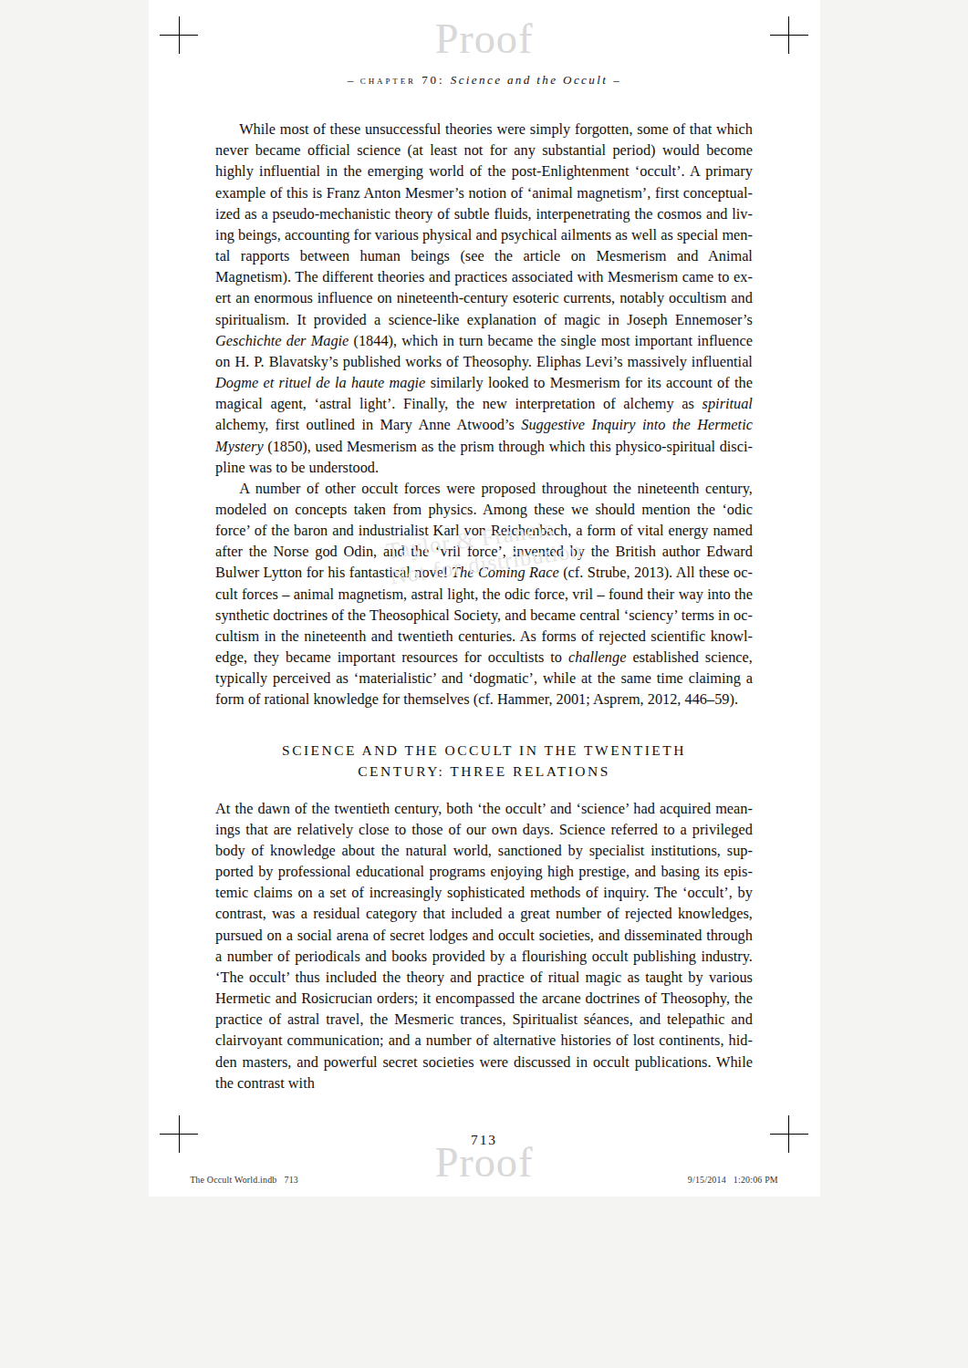Proof
Proof
Taylor & Francis
Not for distribution
– chapter 70: Science and the Occult –
While most of these unsuccessful theories were simply forgotten, some of that which never became official science (at least not for any substantial period) would become highly influential in the emerging world of the post-Enlightenment ‘occult’. A primary example of this is Franz Anton Mesmer’s notion of ‘animal magnetism’, first conceptualized as a pseudo-mechanistic theory of subtle fluids, interpenetrating the cosmos and living beings, accounting for various physical and psychical ailments as well as special mental rapports between human beings (see the article on Mesmerism and Animal Magnetism). The different theories and practices associated with Mesmerism came to exert an enormous influence on nineteenth-century esoteric currents, notably occultism and spiritualism. It provided a science-like explanation of magic in Joseph Ennemoser’s Geschichte der Magie (1844), which in turn became the single most important influence on H. P. Blavatsky’s published works of Theosophy. Eliphas Levi’s massively influential Dogme et rituel de la haute magie similarly looked to Mesmerism for its account of the magical agent, ‘astral light’. Finally, the new interpretation of alchemy as spiritual alchemy, first outlined in Mary Anne Atwood’s Suggestive Inquiry into the Hermetic Mystery (1850), used Mesmerism as the prism through which this physico-spiritual discipline was to be understood.
A number of other occult forces were proposed throughout the nineteenth century, modeled on concepts taken from physics. Among these we should mention the ‘odic force’ of the baron and industrialist Karl von Reichenbach, a form of vital energy named after the Norse god Odin, and the ‘vril force’, invented by the British author Edward Bulwer Lytton for his fantastical novel The Coming Race (cf. Strube, 2013). All these occult forces – animal magnetism, astral light, the odic force, vril – found their way into the synthetic doctrines of the Theosophical Society, and became central ‘sciency’ terms in occultism in the nineteenth and twentieth centuries. As forms of rejected scientific knowledge, they became important resources for occultists to challenge established science, typically perceived as ‘materialistic’ and ‘dogmatic’, while at the same time claiming a form of rational knowledge for themselves (cf. Hammer, 2001; Asprem, 2012, 446–59).
Science and the Occult in the Twentieth
Century: Three Relations
At the dawn of the twentieth century, both ‘the occult’ and ‘science’ had acquired meanings that are relatively close to those of our own days. Science referred to a privileged body of knowledge about the natural world, sanctioned by specialist institutions, supported by professional educational programs enjoying high prestige, and basing its epistemic claims on a set of increasingly sophisticated methods of inquiry. The ‘occult’, by contrast, was a residual category that included a great number of rejected knowledges, pursued on a social arena of secret lodges and occult societies, and disseminated through a number of periodicals and books provided by a flourishing occult publishing industry. ‘The occult’ thus included the theory and practice of ritual magic as taught by various Hermetic and Rosicrucian orders; it encompassed the arcane doctrines of Theosophy, the practice of astral travel, the Mesmeric trances, Spiritualist séances, and telepathic and clairvoyant communication; and a number of alternative histories of lost continents, hidden masters, and powerful secret societies were discussed in occult publications. While the contrast with
713
The Occult World.indb 713 9/15/2014 1:20:06 PM